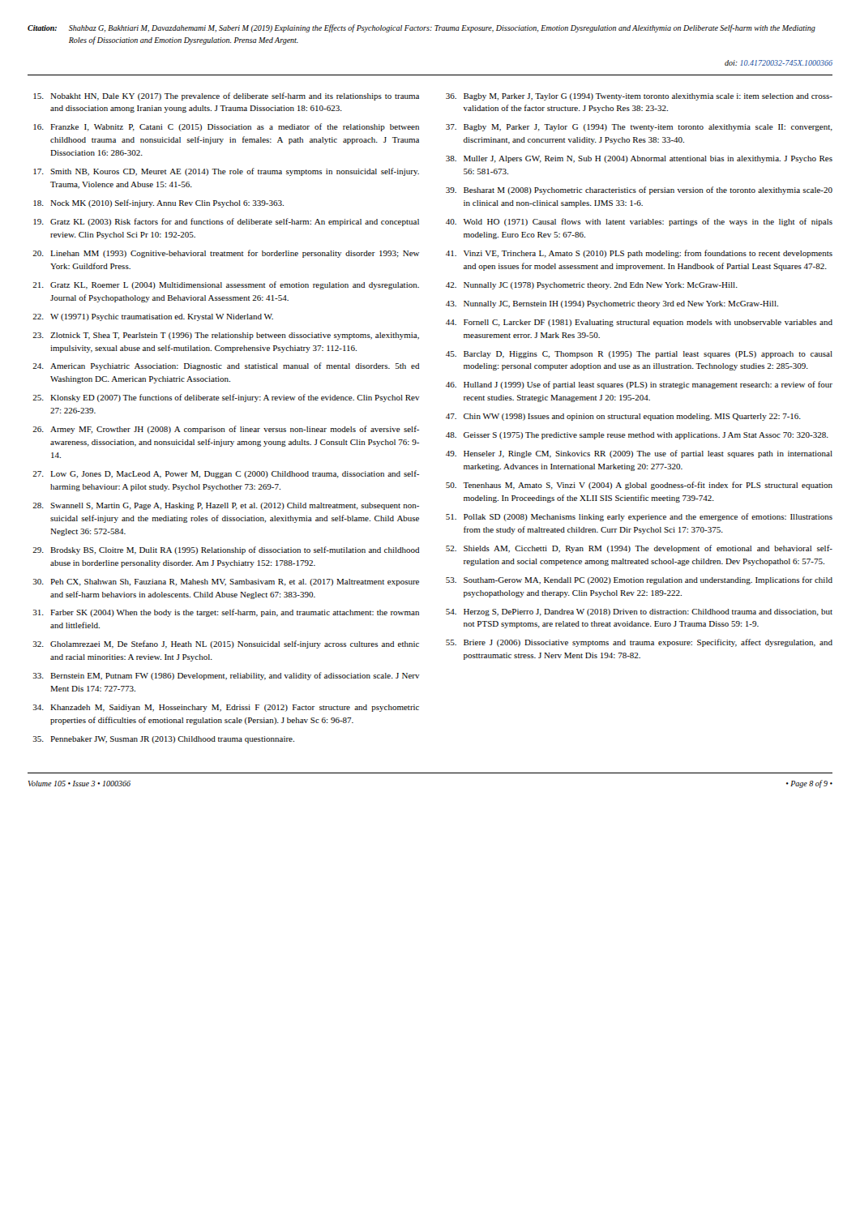Citation:
Shahbaz G, Bakhtiari M, Davazdahemami M, Saberi M (2019) Explaining the Effects of Psychological Factors: Trauma Exposure, Dissociation, Emotion Dysregulation and Alexithymia on Deliberate Self-harm with the Mediating Roles of Dissociation and Emotion Dysregulation. Prensa Med Argent.
doi: 10.41720032-745X.1000366
15. Nobakht HN, Dale KY (2017) The prevalence of deliberate self-harm and its relationships to trauma and dissociation among Iranian young adults. J Trauma Dissociation 18: 610-623.
16. Franzke I, Wabnitz P, Catani C (2015) Dissociation as a mediator of the relationship between childhood trauma and nonsuicidal self-injury in females: A path analytic approach. J Trauma Dissociation 16: 286-302.
17. Smith NB, Kouros CD, Meuret AE (2014) The role of trauma symptoms in nonsuicidal self-injury. Trauma, Violence and Abuse 15: 41-56.
18. Nock MK (2010) Self-injury. Annu Rev Clin Psychol 6: 339-363.
19. Gratz KL (2003) Risk factors for and functions of deliberate self-harm: An empirical and conceptual review. Clin Psychol Sci Pr 10: 192-205.
20. Linehan MM (1993) Cognitive-behavioral treatment for borderline personality disorder 1993; New York: Guildford Press.
21. Gratz KL, Roemer L (2004) Multidimensional assessment of emotion regulation and dysregulation. Journal of Psychopathology and Behavioral Assessment 26: 41-54.
22. W (19971) Psychic traumatisation ed. Krystal W Niderland W.
23. Zlotnick T, Shea T, Pearlstein T (1996) The relationship between dissociative symptoms, alexithymia, impulsivity, sexual abuse and self-mutilation. Comprehensive Psychiatry 37: 112-116.
24. American Psychiatric Association: Diagnostic and statistical manual of mental disorders. 5th ed Washington DC. American Pychiatric Association.
25. Klonsky ED (2007) The functions of deliberate self-injury: A review of the evidence. Clin Psychol Rev 27: 226-239.
26. Armey MF, Crowther JH (2008) A comparison of linear versus non-linear models of aversive self-awareness, dissociation, and nonsuicidal self-injury among young adults. J Consult Clin Psychol 76: 9-14.
27. Low G, Jones D, MacLeod A, Power M, Duggan C (2000) Childhood trauma, dissociation and self-harming behaviour: A pilot study. Psychol Psychother 73: 269-7.
28. Swannell S, Martin G, Page A, Hasking P, Hazell P, et al. (2012) Child maltreatment, subsequent non-suicidal self-injury and the mediating roles of dissociation, alexithymia and self-blame. Child Abuse Neglect 36: 572-584.
29. Brodsky BS, Cloitre M, Dulit RA (1995) Relationship of dissociation to self-mutilation and childhood abuse in borderline personality disorder. Am J Psychiatry 152: 1788-1792.
30. Peh CX, Shahwan Sh, Fauziana R, Mahesh MV, Sambasivam R, et al. (2017) Maltreatment exposure and self-harm behaviors in adolescents. Child Abuse Neglect 67: 383-390.
31. Farber SK (2004) When the body is the target: self-harm, pain, and traumatic attachment: the rowman and littlefield.
32. Gholamrezaei M, De Stefano J, Heath NL (2015) Nonsuicidal self-injury across cultures and ethnic and racial minorities: A review. Int J Psychol.
33. Bernstein EM, Putnam FW (1986) Development, reliability, and validity of adissociation scale. J Nerv Ment Dis 174: 727-773.
34. Khanzadeh M, Saidiyan M, Hosseinchary M, Edrissi F (2012) Factor structure and psychometric properties of difficulties of emotional regulation scale (Persian). J behav Sc 6: 96-87.
35. Pennebaker JW, Susman JR (2013) Childhood trauma questionnaire.
36. Bagby M, Parker J, Taylor G (1994) Twenty-item toronto alexithymia scale i: item selection and cross-validation of the factor structure. J Psycho Res 38: 23-32.
37. Bagby M, Parker J, Taylor G (1994) The twenty-item toronto alexithymia scale II: convergent, discriminant, and concurrent validity. J Psycho Res 38: 33-40.
38. Muller J, Alpers GW, Reim N, Sub H (2004) Abnormal attentional bias in alexithymia. J Psycho Res 56: 581-673.
39. Besharat M (2008) Psychometric characteristics of persian version of the toronto alexithymia scale-20 in clinical and non-clinical samples. IJMS 33: 1-6.
40. Wold HO (1971) Causal flows with latent variables: partings of the ways in the light of nipals modeling. Euro Eco Rev 5: 67-86.
41. Vinzi VE, Trinchera L, Amato S (2010) PLS path modeling: from foundations to recent developments and open issues for model assessment and improvement. In Handbook of Partial Least Squares 47-82.
42. Nunnally JC (1978) Psychometric theory. 2nd Edn New York: McGraw-Hill.
43. Nunnally JC, Bernstein IH (1994) Psychometric theory 3rd ed New York: McGraw-Hill.
44. Fornell C, Larcker DF (1981) Evaluating structural equation models with unobservable variables and measurement error. J Mark Res 39-50.
45. Barclay D, Higgins C, Thompson R (1995) The partial least squares (PLS) approach to causal modeling: personal computer adoption and use as an illustration. Technology studies 2: 285-309.
46. Hulland J (1999) Use of partial least squares (PLS) in strategic management research: a review of four recent studies. Strategic Management J 20: 195-204.
47. Chin WW (1998) Issues and opinion on structural equation modeling. MIS Quarterly 22: 7-16.
48. Geisser S (1975) The predictive sample reuse method with applications. J Am Stat Assoc 70: 320-328.
49. Henseler J, Ringle CM, Sinkovics RR (2009) The use of partial least squares path in international marketing. Advances in International Marketing 20: 277-320.
50. Tenenhaus M, Amato S, Vinzi V (2004) A global goodness-of-fit index for PLS structural equation modeling. In Proceedings of the XLII SIS Scientific meeting 739-742.
51. Pollak SD (2008) Mechanisms linking early experience and the emergence of emotions: Illustrations from the study of maltreated children. Curr Dir Psychol Sci 17: 370-375.
52. Shields AM, Cicchetti D, Ryan RM (1994) The development of emotional and behavioral self-regulation and social competence among maltreated school-age children. Dev Psychopathol 6: 57-75.
53. Southam-Gerow MA, Kendall PC (2002) Emotion regulation and understanding. Implications for child psychopathology and therapy. Clin Psychol Rev 22: 189-222.
54. Herzog S, DePierro J, Dandrea W (2018) Driven to distraction: Childhood trauma and dissociation, but not PTSD symptoms, are related to threat avoidance. Euro J Trauma Disso 59: 1-9.
55. Briere J (2006) Dissociative symptoms and trauma exposure: Specificity, affect dysregulation, and posttraumatic stress. J Nerv Ment Dis 194: 78-82.
Volume 105 • Issue 3 • 1000366
• Page 8 of 9 •